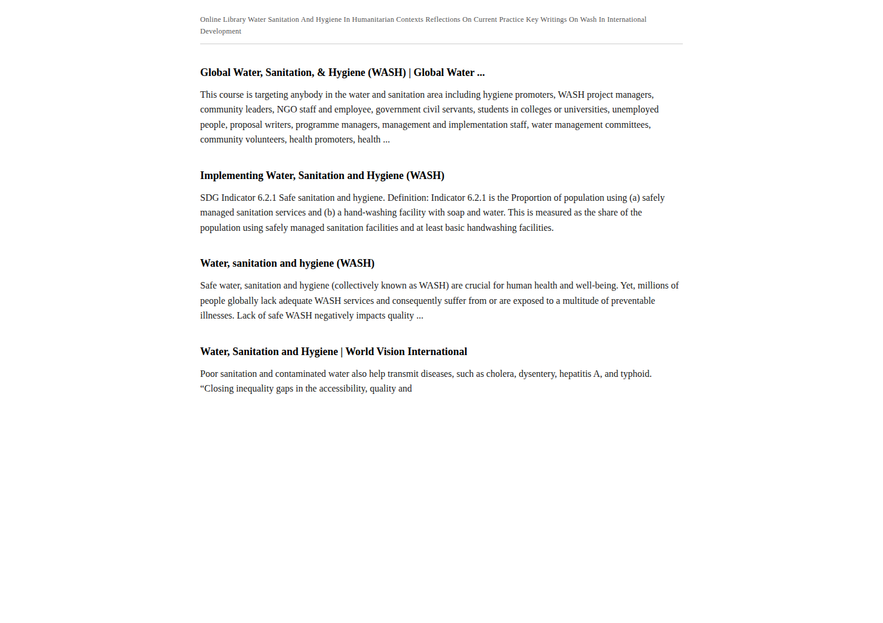Online Library Water Sanitation And Hygiene In Humanitarian Contexts Reflections On Current Practice Key Writings On Wash In International Development
Global Water, Sanitation, & Hygiene (WASH) | Global Water ...
This course is targeting anybody in the water and sanitation area including hygiene promoters, WASH project managers, community leaders, NGO staff and employee, government civil servants, students in colleges or universities, unemployed people, proposal writers, programme managers, management and implementation staff, water management committees, community volunteers, health promoters, health ...
Implementing Water, Sanitation and Hygiene (WASH)
SDG Indicator 6.2.1 Safe sanitation and hygiene. Definition: Indicator 6.2.1 is the Proportion of population using (a) safely managed sanitation services and (b) a hand-washing facility with soap and water. This is measured as the share of the population using safely managed sanitation facilities and at least basic handwashing facilities.
Water, sanitation and hygiene (WASH)
Safe water, sanitation and hygiene (collectively known as WASH) are crucial for human health and well-being. Yet, millions of people globally lack adequate WASH services and consequently suffer from or are exposed to a multitude of preventable illnesses. Lack of safe WASH negatively impacts quality ...
Water, Sanitation and Hygiene | World Vision International
Poor sanitation and contaminated water also help transmit diseases, such as cholera, dysentery, hepatitis A, and typhoid. “Closing inequality gaps in the accessibility, quality and